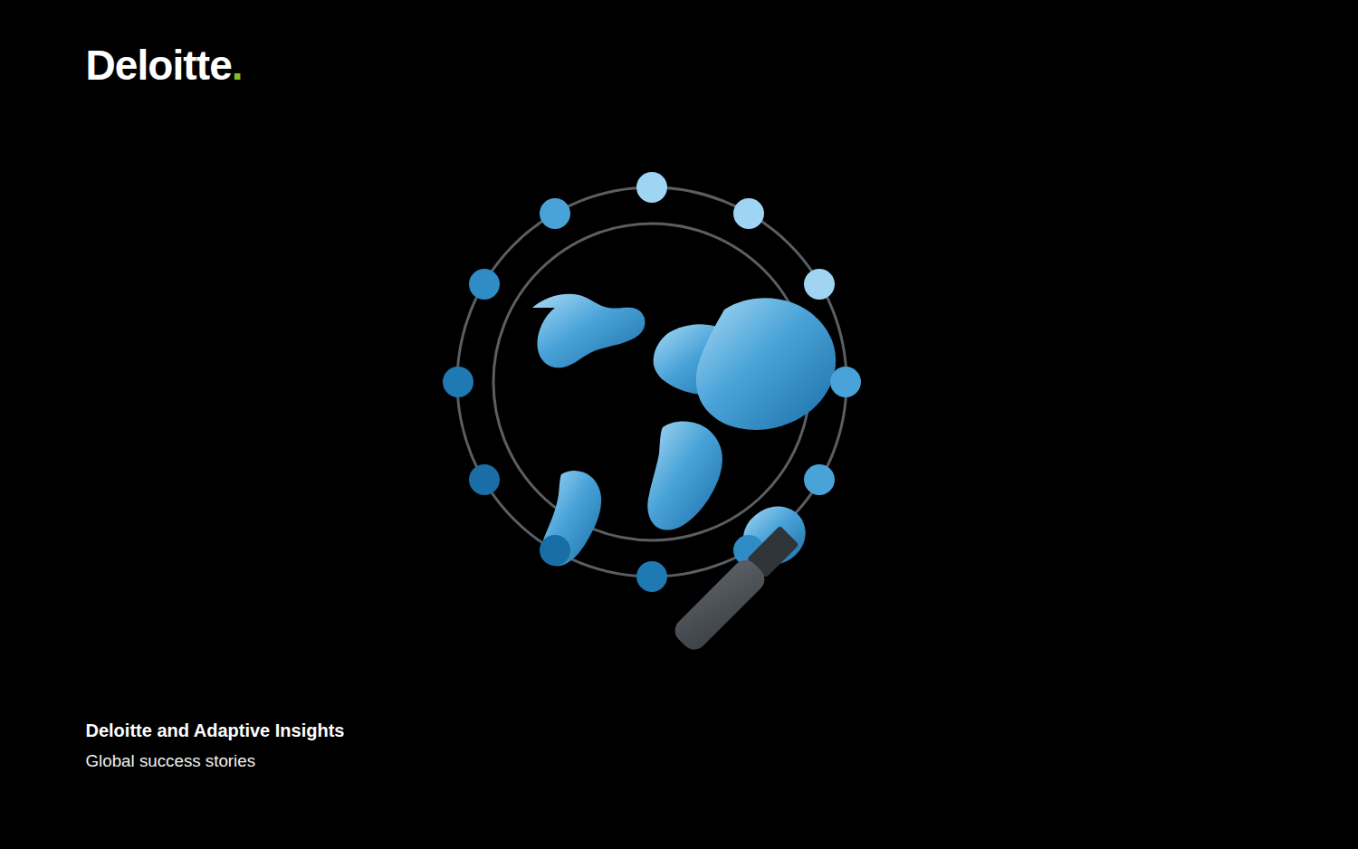Deloitte.
Deloitte and Adaptive Insights
Global success stories